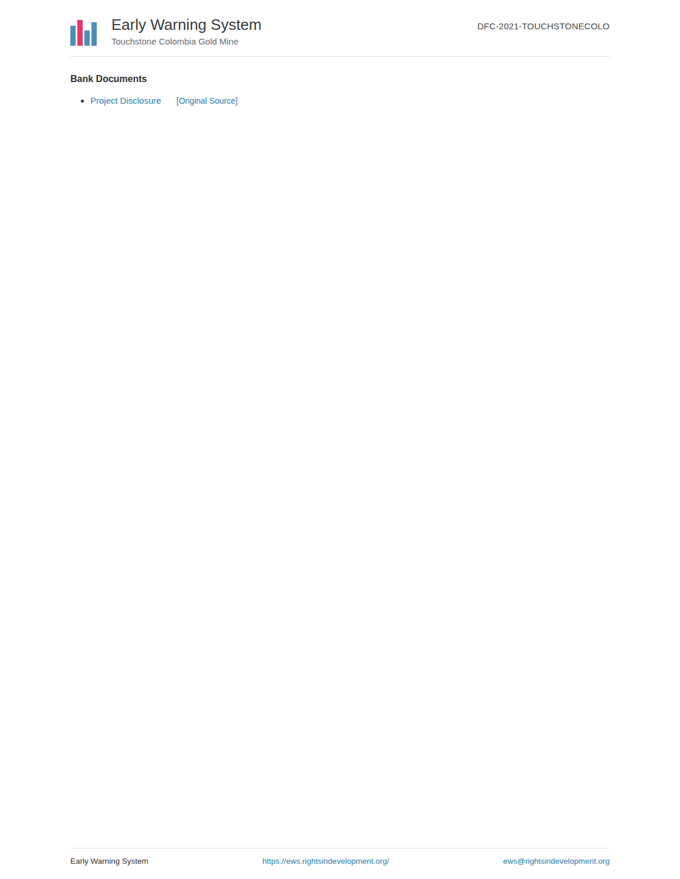Early Warning System
Touchstone Colombia Gold Mine
DFC-2021-TOUCHSTONECOLO
Bank Documents
Project Disclosure [Original Source]
Early Warning System
https://ews.rightsindevelopment.org/
ews@rightsindevelopment.org